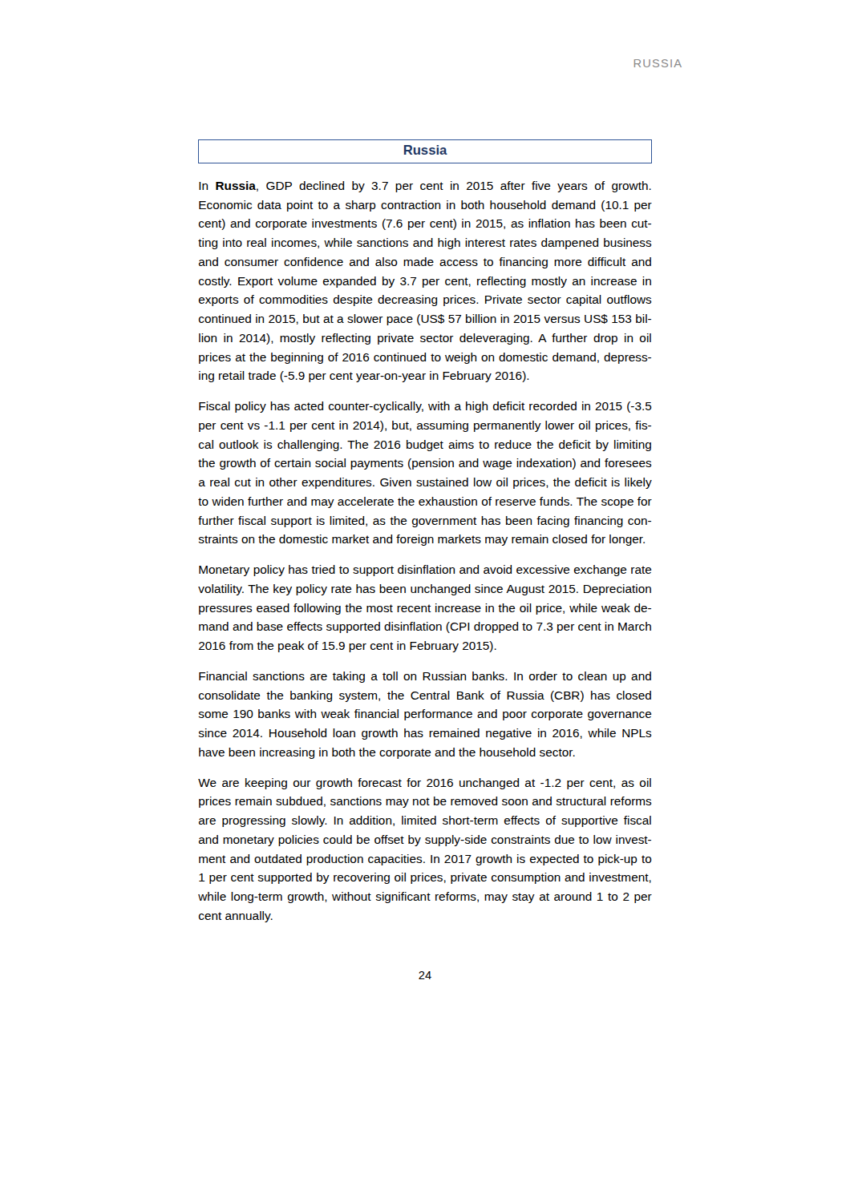RUSSIA
Russia
In Russia, GDP declined by 3.7 per cent in 2015 after five years of growth. Economic data point to a sharp contraction in both household demand (10.1 per cent) and corporate investments (7.6 per cent) in 2015, as inflation has been cutting into real incomes, while sanctions and high interest rates dampened business and consumer confidence and also made access to financing more difficult and costly. Export volume expanded by 3.7 per cent, reflecting mostly an increase in exports of commodities despite decreasing prices. Private sector capital outflows continued in 2015, but at a slower pace (US$ 57 billion in 2015 versus US$ 153 billion in 2014), mostly reflecting private sector deleveraging. A further drop in oil prices at the beginning of 2016 continued to weigh on domestic demand, depressing retail trade (-5.9 per cent year-on-year in February 2016).
Fiscal policy has acted counter-cyclically, with a high deficit recorded in 2015 (-3.5 per cent vs -1.1 per cent in 2014), but, assuming permanently lower oil prices, fiscal outlook is challenging. The 2016 budget aims to reduce the deficit by limiting the growth of certain social payments (pension and wage indexation) and foresees a real cut in other expenditures. Given sustained low oil prices, the deficit is likely to widen further and may accelerate the exhaustion of reserve funds. The scope for further fiscal support is limited, as the government has been facing financing constraints on the domestic market and foreign markets may remain closed for longer.
Monetary policy has tried to support disinflation and avoid excessive exchange rate volatility. The key policy rate has been unchanged since August 2015. Depreciation pressures eased following the most recent increase in the oil price, while weak demand and base effects supported disinflation (CPI dropped to 7.3 per cent in March 2016 from the peak of 15.9 per cent in February 2015).
Financial sanctions are taking a toll on Russian banks. In order to clean up and consolidate the banking system, the Central Bank of Russia (CBR) has closed some 190 banks with weak financial performance and poor corporate governance since 2014. Household loan growth has remained negative in 2016, while NPLs have been increasing in both the corporate and the household sector.
We are keeping our growth forecast for 2016 unchanged at -1.2 per cent, as oil prices remain subdued, sanctions may not be removed soon and structural reforms are progressing slowly. In addition, limited short-term effects of supportive fiscal and monetary policies could be offset by supply-side constraints due to low investment and outdated production capacities. In 2017 growth is expected to pick-up to 1 per cent supported by recovering oil prices, private consumption and investment, while long-term growth, without significant reforms, may stay at around 1 to 2 per cent annually.
24